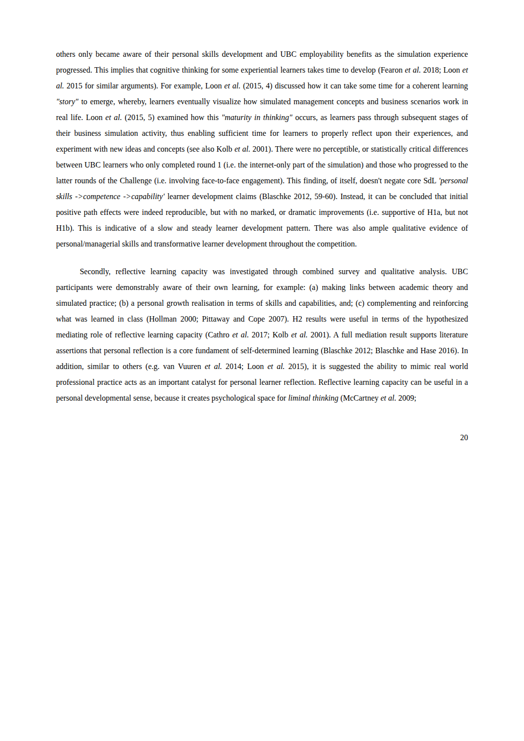others only became aware of their personal skills development and UBC employability benefits as the simulation experience progressed. This implies that cognitive thinking for some experiential learners takes time to develop (Fearon et al. 2018; Loon et al. 2015 for similar arguments). For example, Loon et al. (2015, 4) discussed how it can take some time for a coherent learning "story" to emerge, whereby, learners eventually visualize how simulated management concepts and business scenarios work in real life. Loon et al. (2015, 5) examined how this "maturity in thinking" occurs, as learners pass through subsequent stages of their business simulation activity, thus enabling sufficient time for learners to properly reflect upon their experiences, and experiment with new ideas and concepts (see also Kolb et al. 2001). There were no perceptible, or statistically critical differences between UBC learners who only completed round 1 (i.e. the internet-only part of the simulation) and those who progressed to the latter rounds of the Challenge (i.e. involving face-to-face engagement). This finding, of itself, doesn't negate core SdL 'personal skills ->competence ->capability' learner development claims (Blaschke 2012, 59-60). Instead, it can be concluded that initial positive path effects were indeed reproducible, but with no marked, or dramatic improvements (i.e. supportive of H1a, but not H1b). This is indicative of a slow and steady learner development pattern. There was also ample qualitative evidence of personal/managerial skills and transformative learner development throughout the competition.
Secondly, reflective learning capacity was investigated through combined survey and qualitative analysis. UBC participants were demonstrably aware of their own learning, for example: (a) making links between academic theory and simulated practice; (b) a personal growth realisation in terms of skills and capabilities, and; (c) complementing and reinforcing what was learned in class (Hollman 2000; Pittaway and Cope 2007). H2 results were useful in terms of the hypothesized mediating role of reflective learning capacity (Cathro et al. 2017; Kolb et al. 2001). A full mediation result supports literature assertions that personal reflection is a core fundament of self-determined learning (Blaschke 2012; Blaschke and Hase 2016). In addition, similar to others (e.g. van Vuuren et al. 2014; Loon et al. 2015), it is suggested the ability to mimic real world professional practice acts as an important catalyst for personal learner reflection. Reflective learning capacity can be useful in a personal developmental sense, because it creates psychological space for liminal thinking (McCartney et al. 2009;
20